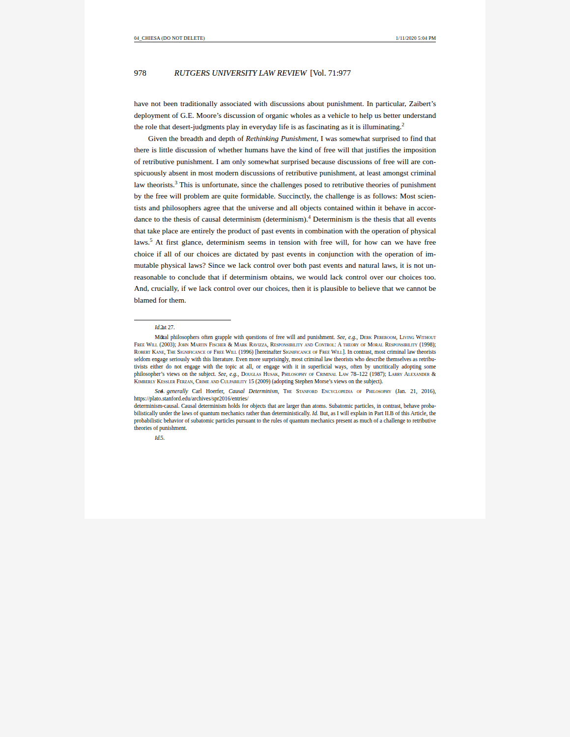04_Chiesa (Do Not Delete) 1/11/2020 5:04 PM
978 RUTGERS UNIVERSITY LAW REVIEW [Vol. 71:977
have not been traditionally associated with discussions about punishment. In particular, Zaibert’s deployment of G.E. Moore’s discussion of organic wholes as a vehicle to help us better understand the role that desert-judgments play in everyday life is as fascinating as it is illuminating.2
Given the breadth and depth of Rethinking Punishment, I was somewhat surprised to find that there is little discussion of whether humans have the kind of free will that justifies the imposition of retributive punishment. I am only somewhat surprised because discussions of free will are conspicuously absent in most modern discussions of retributive punishment, at least amongst criminal law theorists.3 This is unfortunate, since the challenges posed to retributive theories of punishment by the free will problem are quite formidable. Succinctly, the challenge is as follows: Most scientists and philosophers agree that the universe and all objects contained within it behave in accordance to the thesis of causal determinism (determinism).4 Determinism is the thesis that all events that take place are entirely the product of past events in combination with the operation of physical laws.5 At first glance, determinism seems in tension with free will, for how can we have free choice if all of our choices are dictated by past events in conjunction with the operation of immutable physical laws? Since we lack control over both past events and natural laws, it is not unreasonable to conclude that if determinism obtains, we would lack control over our choices too. And, crucially, if we lack control over our choices, then it is plausible to believe that we cannot be blamed for them.
2. Id. at 27.
3. Moral philosophers often grapple with questions of free will and punishment. See, e.g., Derk Pereboom, Living Without Free Will (2003); John Martin Fischer & Mark Ravizza, Responsibility and Control: A theory of Moral Responsibility (1998); Robert Kane, The Significance of Free Will (1996) [hereinafter Significance of Free Will]. In contrast, most criminal law theorists seldom engage seriously with this literature. Even more surprisingly, most criminal law theorists who describe themselves as retributivists either do not engage with the topic at all, or engage with it in superficial ways, often by uncritically adopting some philosopher’s views on the subject. See, e.g., Douglas Husak, Philosophy of Criminal Law 78–122 (1987); Larry Alexander & Kimberly Kessler Ferzan, Crime and Culpability 15 (2009) (adopting Stephen Morse’s views on the subject).
4. See generally Carl Hoerfer, Causal Determinism, The Stanford Encyclopedia of Philosophy (Jan. 21, 2016), https://plato.stanford.edu/archives/spr2016/entries/
determinism-causal. Causal determinism holds for objects that are larger than atoms. Subatomic particles, in contrast, behave probabilistically under the laws of quantum mechanics rather than deterministically. Id. But, as I will explain in Part II.B of this Article, the probabilistic behavior of subatomic particles pursuant to the rules of quantum mechanics present as much of a challenge to retributive theories of punishment.
5. Id.